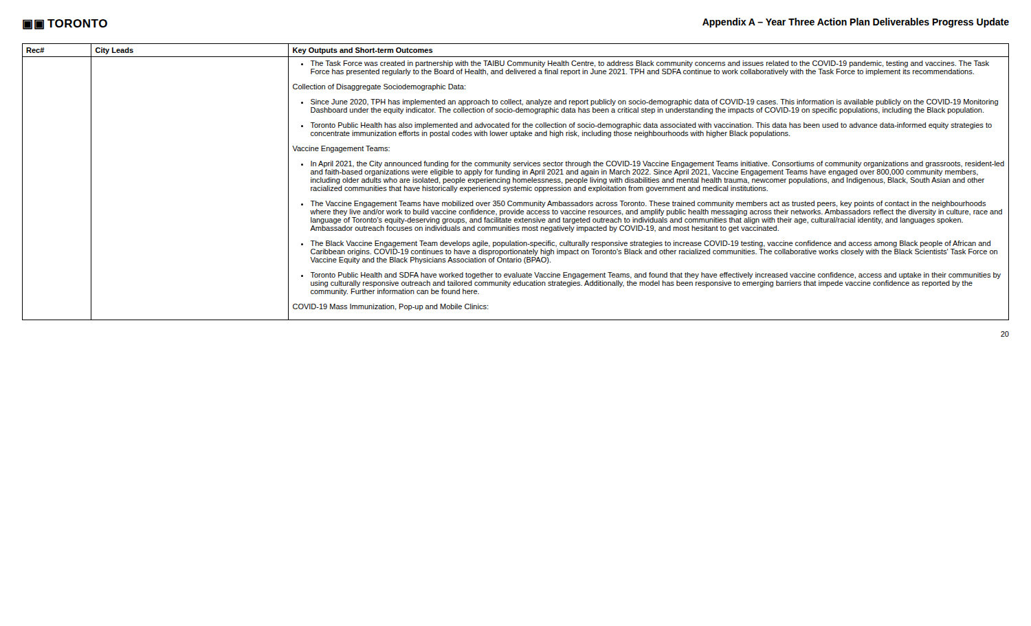▣▣TORONTO
Appendix A – Year Three Action Plan Deliverables Progress Update
| Rec# | City Leads | Key Outputs and Short-term Outcomes |
| --- | --- | --- |
| | | The Task Force was created in partnership with the TAIBU Community Health Centre, to address Black community concerns and issues related to the COVID-19 pandemic, testing and vaccines. The Task Force has presented regularly to the Board of Health, and delivered a final report in June 2021. TPH and SDFA continue to work collaboratively with the Task Force to implement its recommendations. Collection of Disaggregate Sociodemographic Data: Since June 2020, TPH has implemented an approach to collect, analyze and report publicly on socio-demographic data of COVID-19 cases. This information is available publicly on the COVID-19 Monitoring Dashboard under the equity indicator. The collection of socio-demographic data has been a critical step in understanding the impacts of COVID-19 on specific populations, including the Black population. Toronto Public Health has also implemented and advocated for the collection of socio-demographic data associated with vaccination. This data has been used to advance data-informed equity strategies to concentrate immunization efforts in postal codes with lower uptake and high risk, including those neighbourhoods with higher Black populations. Vaccine Engagement Teams: In April 2021, the City announced funding for the community services sector through the COVID-19 Vaccine Engagement Teams initiative. Consortiums of community organizations and grassroots, resident-led and faith-based organizations were eligible to apply for funding in April 2021 and again in March 2022. Since April 2021, Vaccine Engagement Teams have engaged over 800,000 community members, including older adults who are isolated, people experiencing homelessness, people living with disabilities and mental health trauma, newcomer populations, and Indigenous, Black, South Asian and other racialized communities that have historically experienced systemic oppression and exploitation from government and medical institutions. The Vaccine Engagement Teams have mobilized over 350 Community Ambassadors across Toronto. These trained community members act as trusted peers, key points of contact in the neighbourhoods where they live and/or work to build vaccine confidence, provide access to vaccine resources, and amplify public health messaging across their networks. Ambassadors reflect the diversity in culture, race and language of Toronto's equity-deserving groups, and facilitate extensive and targeted outreach to individuals and communities that align with their age, cultural/racial identity, and languages spoken. Ambassador outreach focuses on individuals and communities most negatively impacted by COVID-19, and most hesitant to get vaccinated. The Black Vaccine Engagement Team develops agile, population-specific, culturally responsive strategies to increase COVID-19 testing, vaccine confidence and access among Black people of African and Caribbean origins. COVID-19 continues to have a disproportionately high impact on Toronto's Black and other racialized communities. The collaborative works closely with the Black Scientists' Task Force on Vaccine Equity and the Black Physicians Association of Ontario (BPAO). Toronto Public Health and SDFA have worked together to evaluate Vaccine Engagement Teams, and found that they have effectively increased vaccine confidence, access and uptake in their communities by using culturally responsive outreach and tailored community education strategies. Additionally, the model has been responsive to emerging barriers that impede vaccine confidence as reported by the community. Further information can be found here. COVID-19 Mass Immunization, Pop-up and Mobile Clinics: |
20